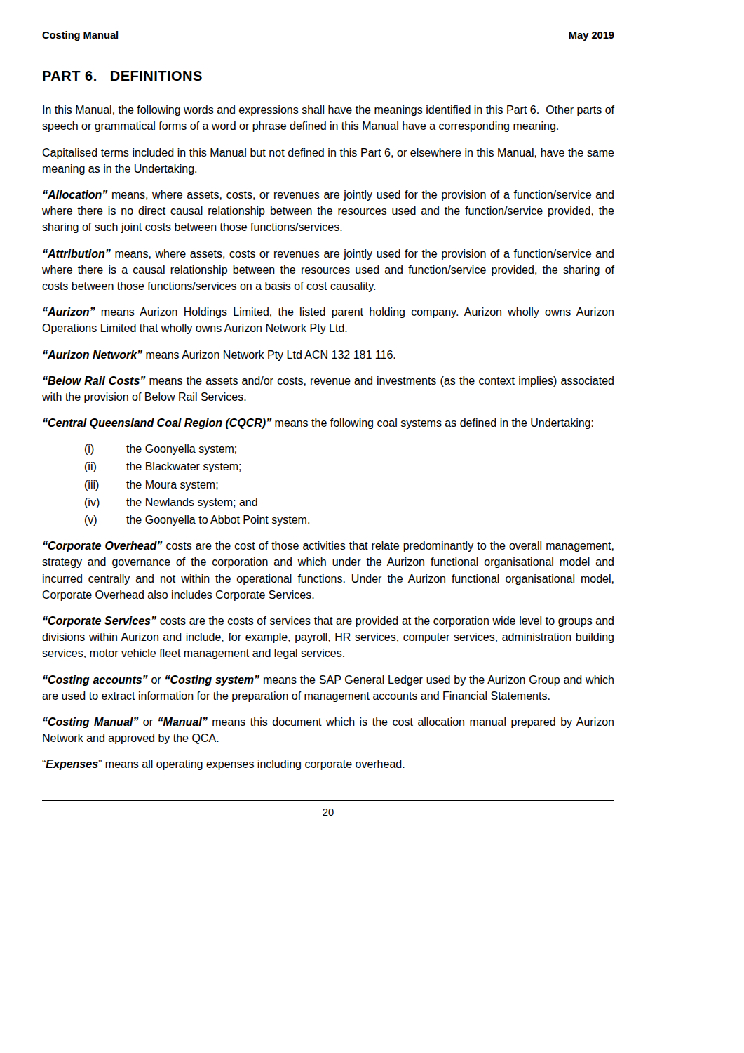Costing Manual May 2019
PART 6. DEFINITIONS
In this Manual, the following words and expressions shall have the meanings identified in this Part 6. Other parts of speech or grammatical forms of a word or phrase defined in this Manual have a corresponding meaning.
Capitalised terms included in this Manual but not defined in this Part 6, or elsewhere in this Manual, have the same meaning as in the Undertaking.
“Allocation” means, where assets, costs, or revenues are jointly used for the provision of a function/service and where there is no direct causal relationship between the resources used and the function/service provided, the sharing of such joint costs between those functions/services.
“Attribution” means, where assets, costs or revenues are jointly used for the provision of a function/service and where there is a causal relationship between the resources used and function/service provided, the sharing of costs between those functions/services on a basis of cost causality.
“Aurizon” means Aurizon Holdings Limited, the listed parent holding company. Aurizon wholly owns Aurizon Operations Limited that wholly owns Aurizon Network Pty Ltd.
“Aurizon Network” means Aurizon Network Pty Ltd ACN 132 181 116.
“Below Rail Costs” means the assets and/or costs, revenue and investments (as the context implies) associated with the provision of Below Rail Services.
“Central Queensland Coal Region (CQCR)” means the following coal systems as defined in the Undertaking:
(i) the Goonyella system;
(ii) the Blackwater system;
(iii) the Moura system;
(iv) the Newlands system; and
(v) the Goonyella to Abbot Point system.
“Corporate Overhead” costs are the cost of those activities that relate predominantly to the overall management, strategy and governance of the corporation and which under the Aurizon functional organisational model and incurred centrally and not within the operational functions. Under the Aurizon functional organisational model, Corporate Overhead also includes Corporate Services.
“Corporate Services” costs are the costs of services that are provided at the corporation wide level to groups and divisions within Aurizon and include, for example, payroll, HR services, computer services, administration building services, motor vehicle fleet management and legal services.
“Costing accounts” or “Costing system” means the SAP General Ledger used by the Aurizon Group and which are used to extract information for the preparation of management accounts and Financial Statements.
“Costing Manual” or “Manual” means this document which is the cost allocation manual prepared by Aurizon Network and approved by the QCA.
“Expenses” means all operating expenses including corporate overhead.
20